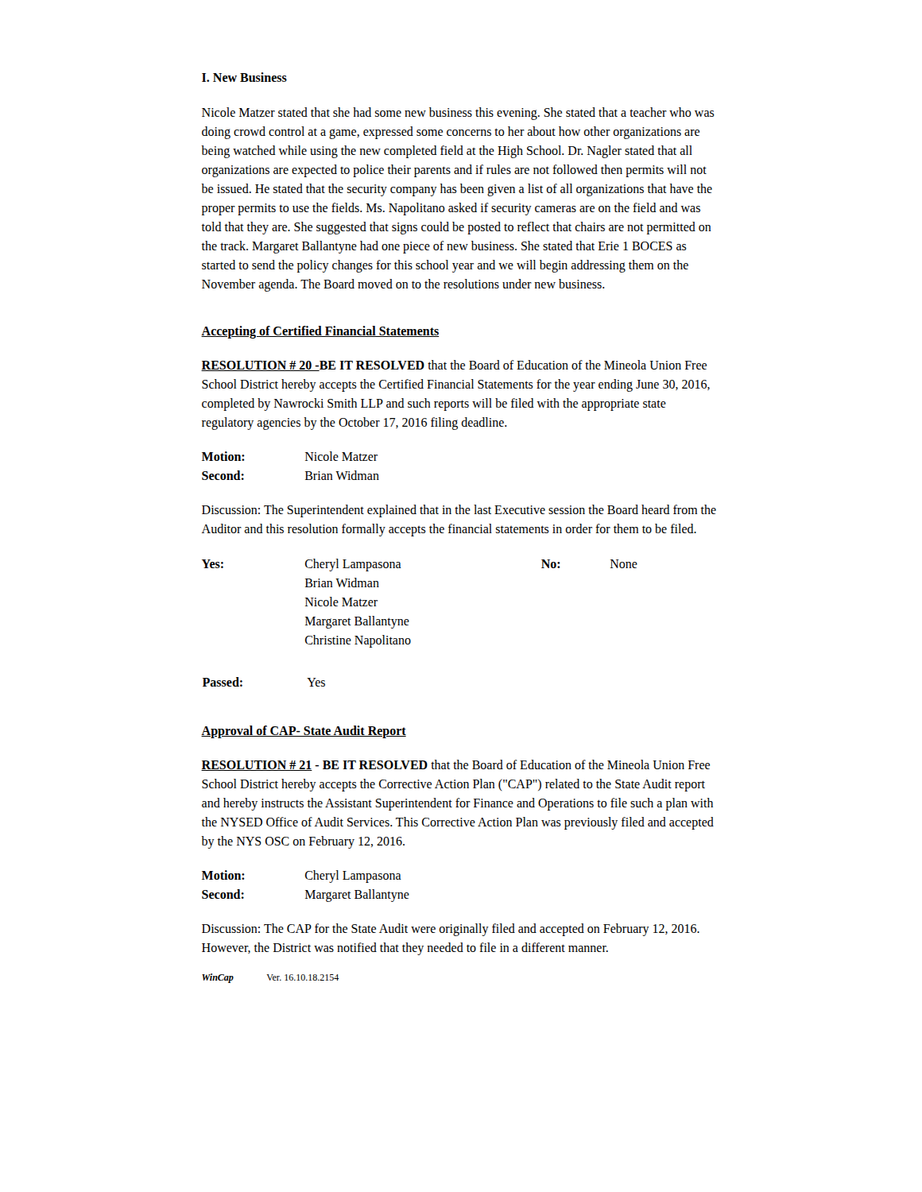I. New Business
Nicole Matzer stated that she had some new business this evening. She stated that a teacher who was doing crowd control at a game, expressed some concerns to her about how other organizations are being watched while using the new completed field at the High School. Dr. Nagler stated that all organizations are expected to police their parents and if rules are not followed then permits will not be issued. He stated that the security company has been given a list of all organizations that have the proper permits to use the fields. Ms. Napolitano asked if security cameras are on the field and was told that they are. She suggested that signs could be posted to reflect that chairs are not permitted on the track. Margaret Ballantyne had one piece of new business. She stated that Erie 1 BOCES as started to send the policy changes for this school year and we will begin addressing them on the November agenda. The Board moved on to the resolutions under new business.
Accepting of Certified Financial Statements
RESOLUTION # 20 -BE IT RESOLVED that the Board of Education of the Mineola Union Free School District hereby accepts the Certified Financial Statements for the year ending June 30, 2016, completed by Nawrocki Smith LLP and such reports will be filed with the appropriate state regulatory agencies by the October 17, 2016 filing deadline.
| Motion: | Nicole Matzer |
| Second: | Brian Widman |
Discussion: The Superintendent explained that in the last Executive session the Board heard from the Auditor and this resolution formally accepts the financial statements in order for them to be filed.
| Yes: | Cheryl Lampasona | No: | None |
| | Brian Widman | | |
| | Nicole Matzer | | |
| | Margaret Ballantyne | | |
| | Christine Napolitano | | |
| Passed: | Yes |
Approval of CAP- State Audit Report
RESOLUTION # 21 - BE IT RESOLVED that the Board of Education of the Mineola Union Free School District hereby accepts the Corrective Action Plan ("CAP") related to the State Audit report and hereby instructs the Assistant Superintendent for Finance and Operations to file such a plan with the NYSED Office of Audit Services. This Corrective Action Plan was previously filed and accepted by the NYS OSC on February 12, 2016.
| Motion: | Cheryl Lampasona |
| Second: | Margaret Ballantyne |
Discussion: The CAP for the State Audit were originally filed and accepted on February 12, 2016. However, the District was notified that they needed to file in a different manner.
WinCap Ver. 16.10.18.2154